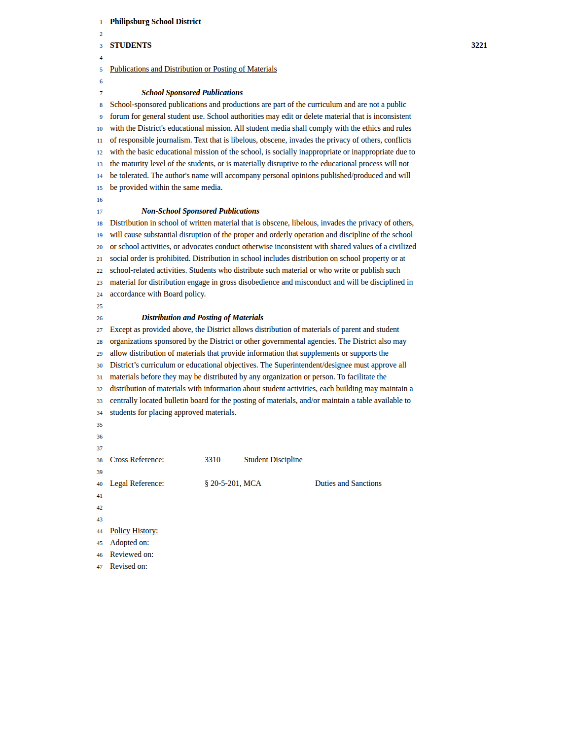Philipsburg School District
STUDENTS
3221
Publications and Distribution or Posting of Materials
School Sponsored Publications
School-sponsored publications and productions are part of the curriculum and are not a public
forum for general student use. School authorities may edit or delete material that is inconsistent
with the District's educational mission. All student media shall comply with the ethics and rules
of responsible journalism. Text that is libelous, obscene, invades the privacy of others, conflicts
with the basic educational mission of the school, is socially inappropriate or inappropriate due to
the maturity level of the students, or is materially disruptive to the educational process will not
be tolerated. The author's name will accompany personal opinions published/produced and will
be provided within the same media.
Non-School Sponsored Publications
Distribution in school of written material that is obscene, libelous, invades the privacy of others,
will cause substantial disruption of the proper and orderly operation and discipline of the school
or school activities, or advocates conduct otherwise inconsistent with shared values of a civilized
social order is prohibited. Distribution in school includes distribution on school property or at
school-related activities. Students who distribute such material or who write or publish such
material for distribution engage in gross disobedience and misconduct and will be disciplined in
accordance with Board policy.
Distribution and Posting of Materials
Except as provided above, the District allows distribution of materials of parent and student
organizations sponsored by the District or other governmental agencies. The District also may
allow distribution of materials that provide information that supplements or supports the
District’s curriculum or educational objectives. The Superintendent/designee must approve all
materials before they may be distributed by any organization or person. To facilitate the
distribution of materials with information about student activities, each building may maintain a
centrally located bulletin board for the posting of materials, and/or maintain a table available to
students for placing approved materials.
Cross Reference: 3310 Student Discipline
Legal Reference:§ 20-5-201, MCADuties and Sanctions
Policy History:
Adopted on:
Reviewed on:
Revised on: